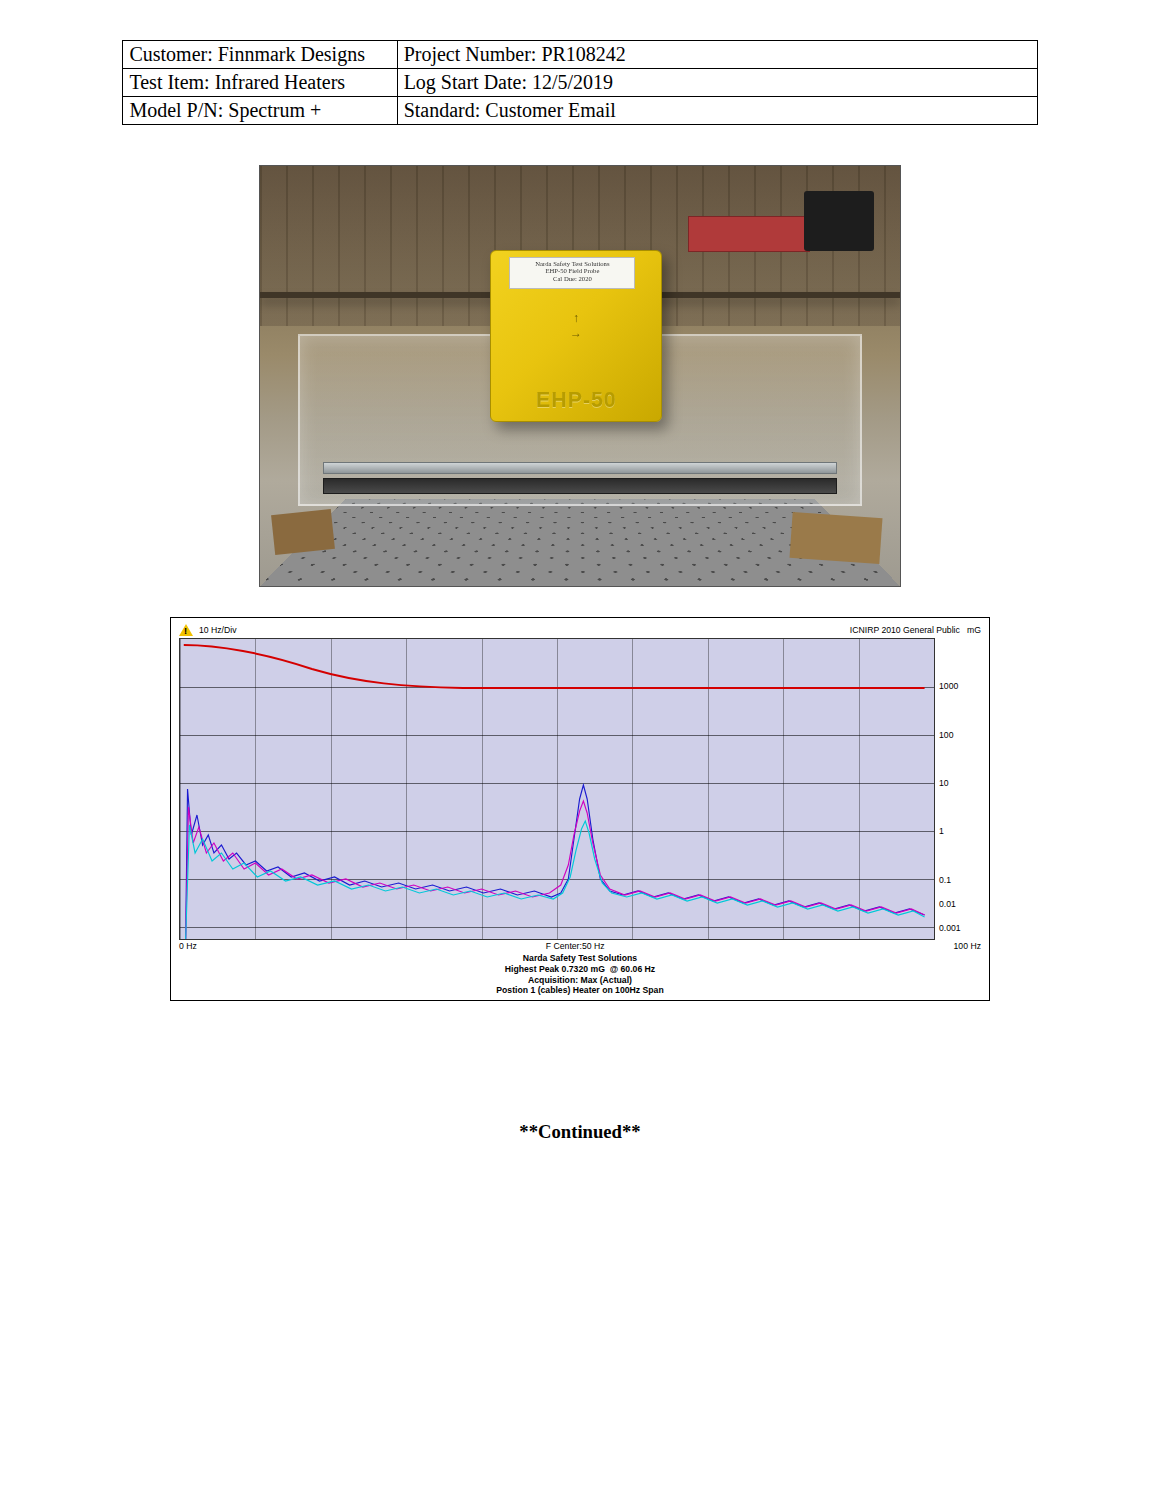| Customer: Finnmark Designs | Project Number: PR108242 |
| Test Item: Infrared Heaters | Log Start Date: 12/5/2019 |
| Model P/N: Spectrum + | Standard: Customer Email |
Narda Safety Test Solutions
EHP-50 Field Probe
Cal Due: 2020
↑
→
EHP-50
10 Hz/Div
ICNIRP 2010 General Public mG
1000 100 10 1 0.1 0.01 0.001
0 Hz F Center:50 Hz 100 Hz
Narda Safety Test Solutions
Highest Peak 0.7320 mG @ 60.06 Hz
Acquisition: Max (Actual)
Postion 1 (cables) Heater on 100Hz Span
**Continued**